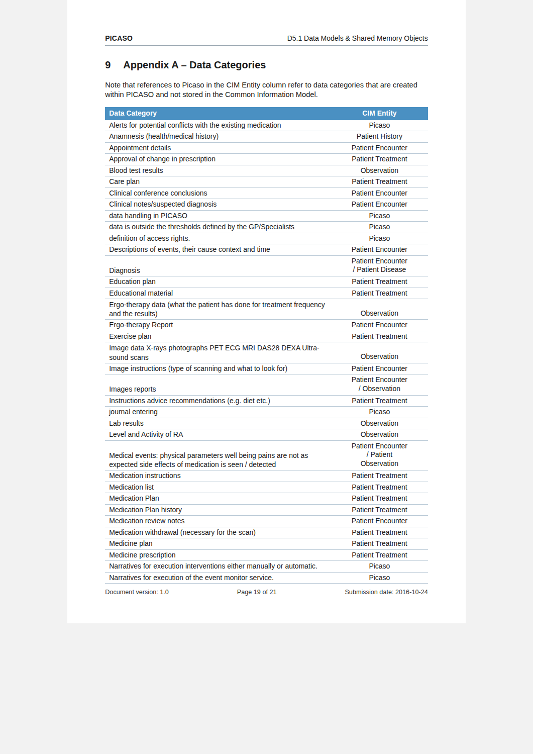PICASO
D5.1 Data Models & Shared Memory Objects
9 Appendix A – Data Categories
Note that references to Picaso in the CIM Entity column refer to data categories that are created within PICASO and not stored in the Common Information Model.
| Data Category | CIM Entity |
| --- | --- |
| Alerts for potential conflicts with the existing medication | Picaso |
| Anamnesis (health/medical history) | Patient History |
| Appointment details | Patient Encounter |
| Approval of change in prescription | Patient Treatment |
| Blood test results | Observation |
| Care plan | Patient Treatment |
| Clinical conference conclusions | Patient Encounter |
| Clinical notes/suspected diagnosis | Patient Encounter |
| data handling in PICASO | Picaso |
| data is outside the thresholds defined by the GP/Specialists | Picaso |
| definition of access rights. | Picaso |
| Descriptions of events, their cause context and time | Patient Encounter |
| Diagnosis | Patient Encounter / Patient Disease |
| Education plan | Patient Treatment |
| Educational material | Patient Treatment |
| Ergo-therapy data (what the patient has done for treatment frequency and the results) | Observation |
| Ergo-therapy Report | Patient Encounter |
| Exercise plan | Patient Treatment |
| Image data X-rays photographs PET ECG MRI DAS28 DEXA Ultra-sound scans | Observation |
| Image instructions (type of scanning and what to look for) | Patient Encounter |
| Images reports | Patient Encounter / Observation |
| Instructions advice recommendations (e.g. diet etc.) | Patient Treatment |
| journal entering | Picaso |
| Lab results | Observation |
| Level and Activity of RA | Observation |
| Medical events: physical parameters well being pains are not as expected side effects of medication is seen / detected | Patient Encounter / Patient Observation |
| Medication instructions | Patient Treatment |
| Medication list | Patient Treatment |
| Medication Plan | Patient Treatment |
| Medication Plan history | Patient Treatment |
| Medication review notes | Patient Encounter |
| Medication withdrawal (necessary for the scan) | Patient Treatment |
| Medicine plan | Patient Treatment |
| Medicine prescription | Patient Treatment |
| Narratives for execution interventions either manually or automatic. | Picaso |
| Narratives for execution of the event monitor service. | Picaso |
Document version: 1.0
Page 19 of 21
Submission date: 2016-10-24